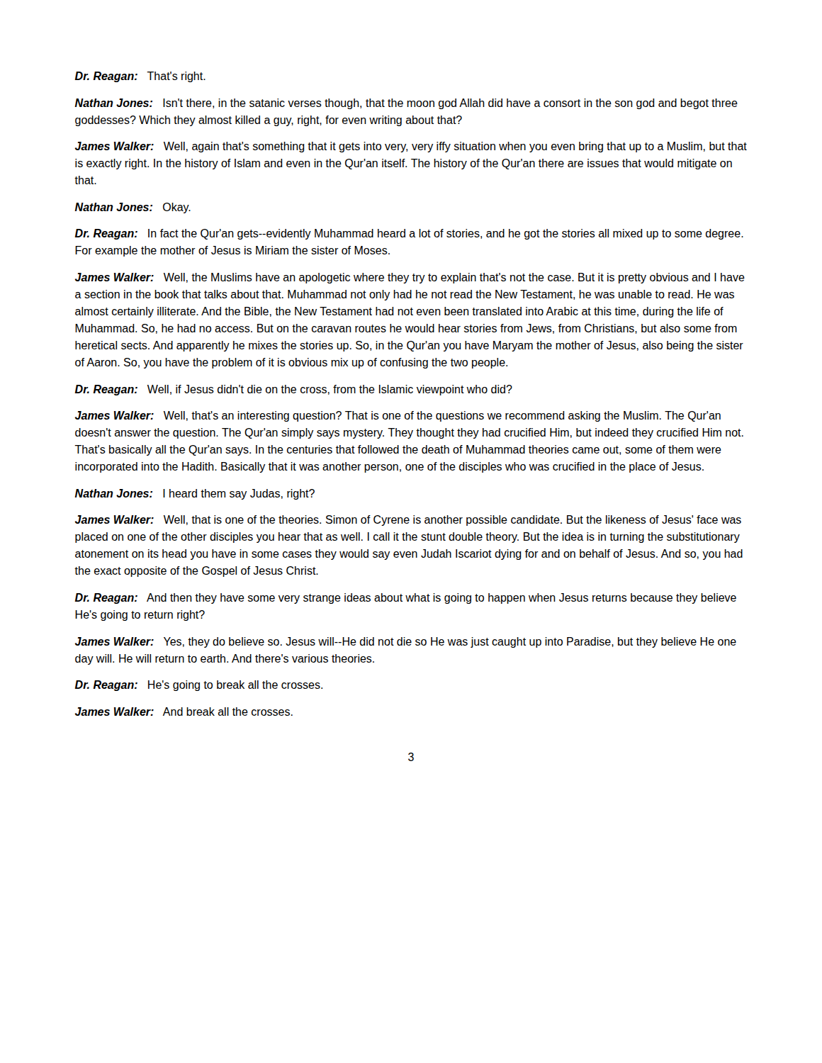Dr. Reagan: That's right.
Nathan Jones: Isn't there, in the satanic verses though, that the moon god Allah did have a consort in the son god and begot three goddesses? Which they almost killed a guy, right, for even writing about that?
James Walker: Well, again that's something that it gets into very, very iffy situation when you even bring that up to a Muslim, but that is exactly right. In the history of Islam and even in the Qur'an itself. The history of the Qur'an there are issues that would mitigate on that.
Nathan Jones: Okay.
Dr. Reagan: In fact the Qur'an gets--evidently Muhammad heard a lot of stories, and he got the stories all mixed up to some degree. For example the mother of Jesus is Miriam the sister of Moses.
James Walker: Well, the Muslims have an apologetic where they try to explain that's not the case. But it is pretty obvious and I have a section in the book that talks about that. Muhammad not only had he not read the New Testament, he was unable to read. He was almost certainly illiterate. And the Bible, the New Testament had not even been translated into Arabic at this time, during the life of Muhammad. So, he had no access. But on the caravan routes he would hear stories from Jews, from Christians, but also some from heretical sects. And apparently he mixes the stories up. So, in the Qur'an you have Maryam the mother of Jesus, also being the sister of Aaron. So, you have the problem of it is obvious mix up of confusing the two people.
Dr. Reagan: Well, if Jesus didn't die on the cross, from the Islamic viewpoint who did?
James Walker: Well, that's an interesting question? That is one of the questions we recommend asking the Muslim. The Qur'an doesn't answer the question. The Qur'an simply says mystery. They thought they had crucified Him, but indeed they crucified Him not. That's basically all the Qur'an says. In the centuries that followed the death of Muhammad theories came out, some of them were incorporated into the Hadith. Basically that it was another person, one of the disciples who was crucified in the place of Jesus.
Nathan Jones: I heard them say Judas, right?
James Walker: Well, that is one of the theories. Simon of Cyrene is another possible candidate. But the likeness of Jesus' face was placed on one of the other disciples you hear that as well. I call it the stunt double theory. But the idea is in turning the substitutionary atonement on its head you have in some cases they would say even Judah Iscariot dying for and on behalf of Jesus. And so, you had the exact opposite of the Gospel of Jesus Christ.
Dr. Reagan: And then they have some very strange ideas about what is going to happen when Jesus returns because they believe He's going to return right?
James Walker: Yes, they do believe so. Jesus will--He did not die so He was just caught up into Paradise, but they believe He one day will. He will return to earth. And there's various theories.
Dr. Reagan: He's going to break all the crosses.
James Walker: And break all the crosses.
3